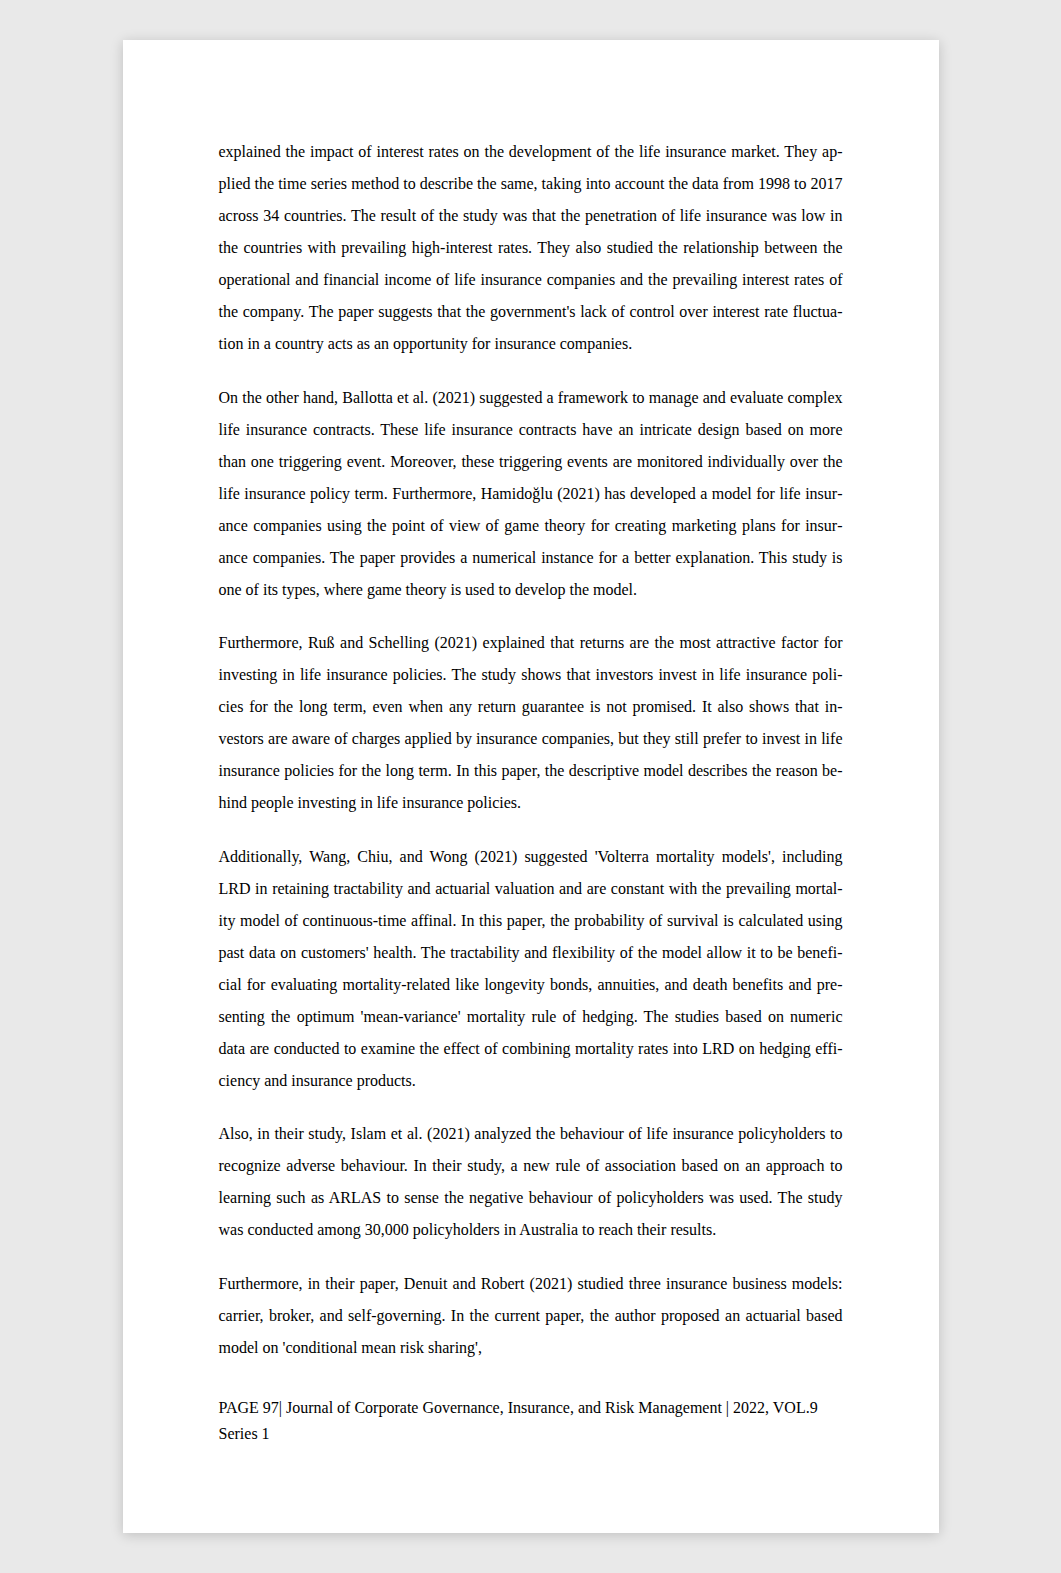explained the impact of interest rates on the development of the life insurance market. They applied the time series method to describe the same, taking into account the data from 1998 to 2017 across 34 countries. The result of the study was that the penetration of life insurance was low in the countries with prevailing high-interest rates. They also studied the relationship between the operational and financial income of life insurance companies and the prevailing interest rates of the company. The paper suggests that the government's lack of control over interest rate fluctuation in a country acts as an opportunity for insurance companies.
On the other hand, Ballotta et al. (2021) suggested a framework to manage and evaluate complex life insurance contracts. These life insurance contracts have an intricate design based on more than one triggering event. Moreover, these triggering events are monitored individually over the life insurance policy term. Furthermore, Hamidoğlu (2021) has developed a model for life insurance companies using the point of view of game theory for creating marketing plans for insurance companies. The paper provides a numerical instance for a better explanation. This study is one of its types, where game theory is used to develop the model.
Furthermore, Ruß and Schelling (2021) explained that returns are the most attractive factor for investing in life insurance policies. The study shows that investors invest in life insurance policies for the long term, even when any return guarantee is not promised. It also shows that investors are aware of charges applied by insurance companies, but they still prefer to invest in life insurance policies for the long term. In this paper, the descriptive model describes the reason behind people investing in life insurance policies.
Additionally, Wang, Chiu, and Wong (2021) suggested 'Volterra mortality models', including LRD in retaining tractability and actuarial valuation and are constant with the prevailing mortality model of continuous-time affinal. In this paper, the probability of survival is calculated using past data on customers' health. The tractability and flexibility of the model allow it to be beneficial for evaluating mortality-related like longevity bonds, annuities, and death benefits and presenting the optimum 'mean-variance' mortality rule of hedging. The studies based on numeric data are conducted to examine the effect of combining mortality rates into LRD on hedging efficiency and insurance products.
Also, in their study, Islam et al. (2021) analyzed the behaviour of life insurance policyholders to recognize adverse behaviour. In their study, a new rule of association based on an approach to learning such as ARLAS to sense the negative behaviour of policyholders was used. The study was conducted among 30,000 policyholders in Australia to reach their results.
Furthermore, in their paper, Denuit and Robert (2021) studied three insurance business models: carrier, broker, and self-governing. In the current paper, the author proposed an actuarial based model on 'conditional mean risk sharing',
PAGE 97| Journal of Corporate Governance, Insurance, and Risk Management | 2022, VOL.9 Series 1